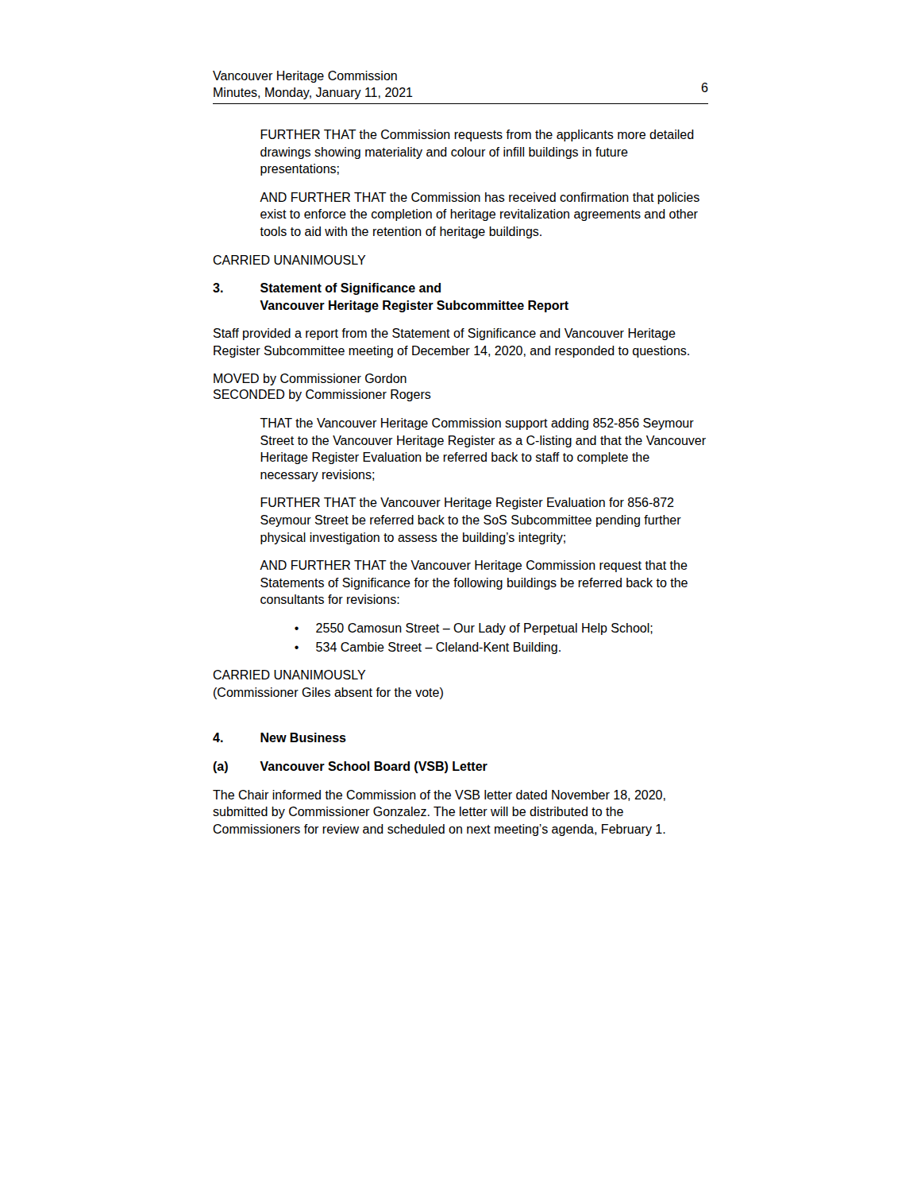Vancouver Heritage Commission
Minutes, Monday, January 11, 2021
6
FURTHER THAT the Commission requests from the applicants more detailed drawings showing materiality and colour of infill buildings in future presentations;
AND FURTHER THAT the Commission has received confirmation that policies exist to enforce the completion of heritage revitalization agreements and other tools to aid with the retention of heritage buildings.
CARRIED UNANIMOUSLY
3.
Statement of Significance and
Vancouver Heritage Register Subcommittee Report
Staff provided a report from the Statement of Significance and Vancouver Heritage Register Subcommittee meeting of December 14, 2020, and responded to questions.
MOVED by Commissioner Gordon
SECONDED by Commissioner Rogers
THAT the Vancouver Heritage Commission support adding 852-856 Seymour Street to the Vancouver Heritage Register as a C-listing and that the Vancouver Heritage Register Evaluation be referred back to staff to complete the necessary revisions;
FURTHER THAT the Vancouver Heritage Register Evaluation for 856-872 Seymour Street be referred back to the SoS Subcommittee pending further physical investigation to assess the building’s integrity;
AND FURTHER THAT the Vancouver Heritage Commission request that the Statements of Significance for the following buildings be referred back to the consultants for revisions:
2550 Camosun Street – Our Lady of Perpetual Help School;
534 Cambie Street – Cleland-Kent Building.
CARRIED UNANIMOUSLY
(Commissioner Giles absent for the vote)
4.
New Business
(a)
Vancouver School Board (VSB) Letter
The Chair informed the Commission of the VSB letter dated November 18, 2020, submitted by Commissioner Gonzalez. The letter will be distributed to the Commissioners for review and scheduled on next meeting’s agenda, February 1.